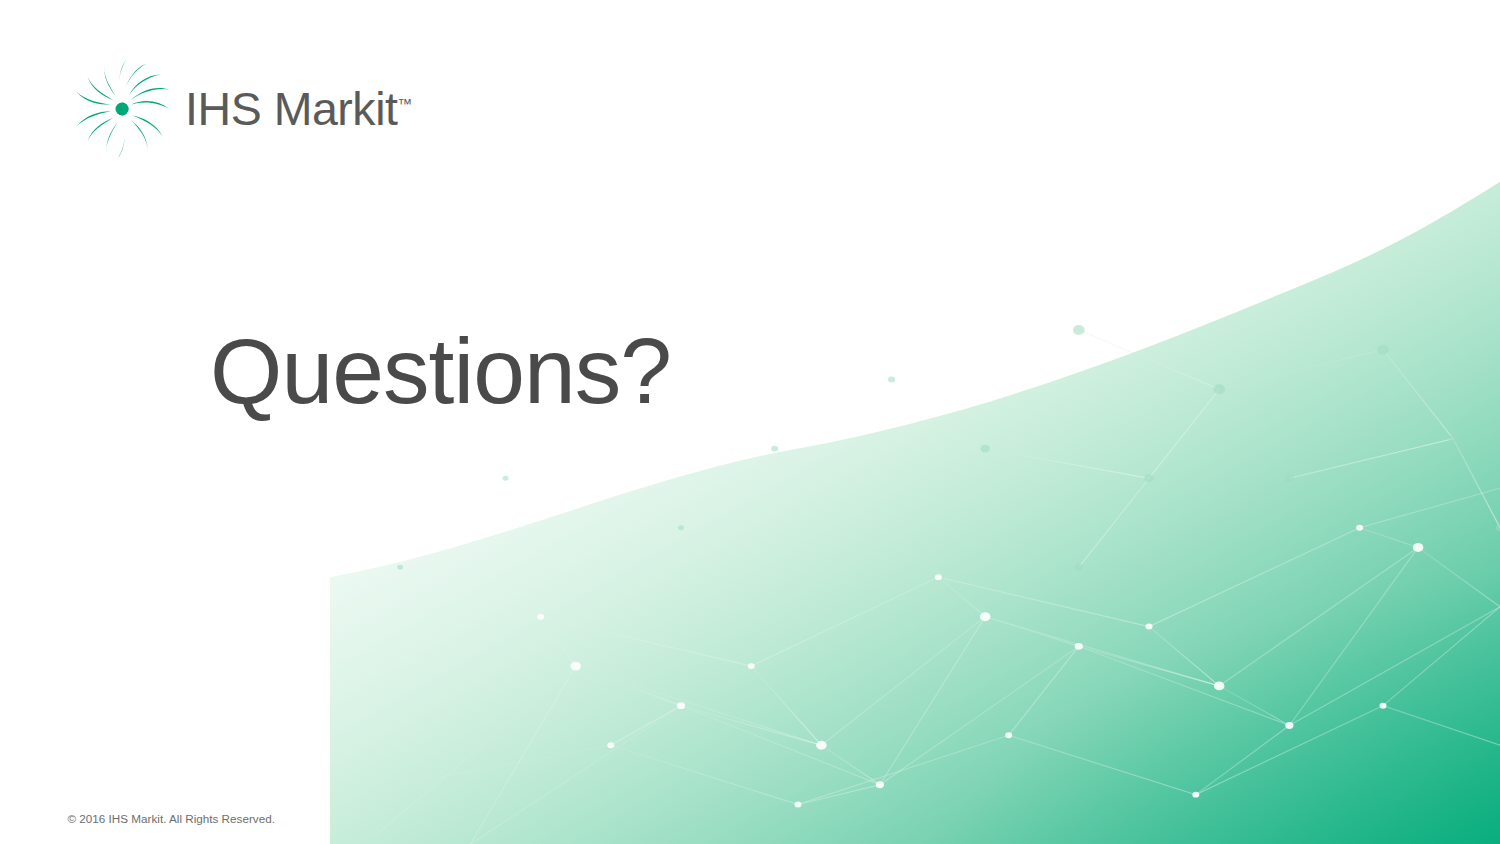IHS Markit™
Questions?
© 2016 IHS Markit. All Rights Reserved.